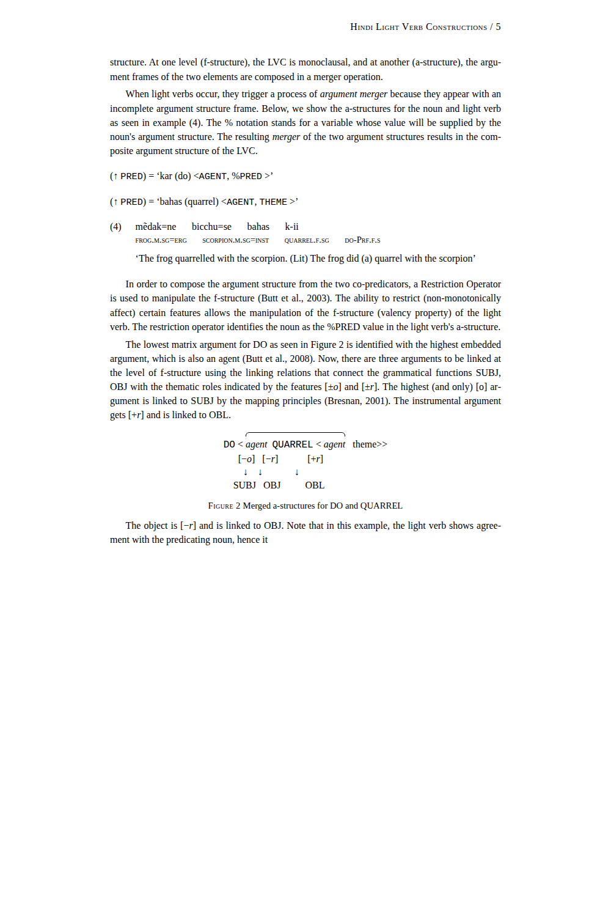Hindi Light Verb Constructions / 5
structure. At one level (f-structure), the LVC is monoclausal, and at another (a-structure), the argument frames of the two elements are composed in a merger operation.
When light verbs occur, they trigger a process of argument merger because they appear with an incomplete argument structure frame. Below, we show the a-structures for the noun and light verb as seen in example (4). The % notation stands for a variable whose value will be supplied by the noun's argument structure. The resulting merger of the two argument structures results in the composite argument structure of the LVC.
(↑ PRED) = ‘kar (do) <AGENT, %PRED >’
(↑ PRED) = ‘bahas (quarrel) <AGENT, THEME >’
(4)
mẽdak=ne bicchu=se bahas k-ii
frog.m.sg=erg scorpion.m.sg=inst quarrel.f.sg do-Prf.f.s
‘The frog quarrelled with the scorpion. (Lit) The frog did (a) quarrel with the scorpion’
In order to compose the argument structure from the two co-predicators, a Restriction Operator is used to manipulate the f-structure (Butt et al., 2003). The ability to restrict (non-monotonically affect) certain features allows the manipulation of the f-structure (valency property) of the light verb. The restriction operator identifies the noun as the %PRED value in the light verb's a-structure.
The lowest matrix argument for DO as seen in Figure 2 is identified with the highest embedded argument, which is also an agent (Butt et al., 2008). Now, there are three arguments to be linked at the level of f-structure using the linking relations that connect the grammatical functions SUBJ, OBJ with the thematic roles indicated by the features [±o] and [±r]. The highest (and only) [o] argument is linked to SUBJ by the mapping principles (Bresnan, 2001). The instrumental argument gets [+r] and is linked to OBL.
DO < agent QUARREL < agent theme>>
[−o] [−r] [+r]
↓ ↓ ↓
SUBJ OBJ OBL
Figure 2 Merged a-structures for DO and QUARREL
The object is [−r] and is linked to OBJ. Note that in this example, the light verb shows agreement with the predicating noun, hence it